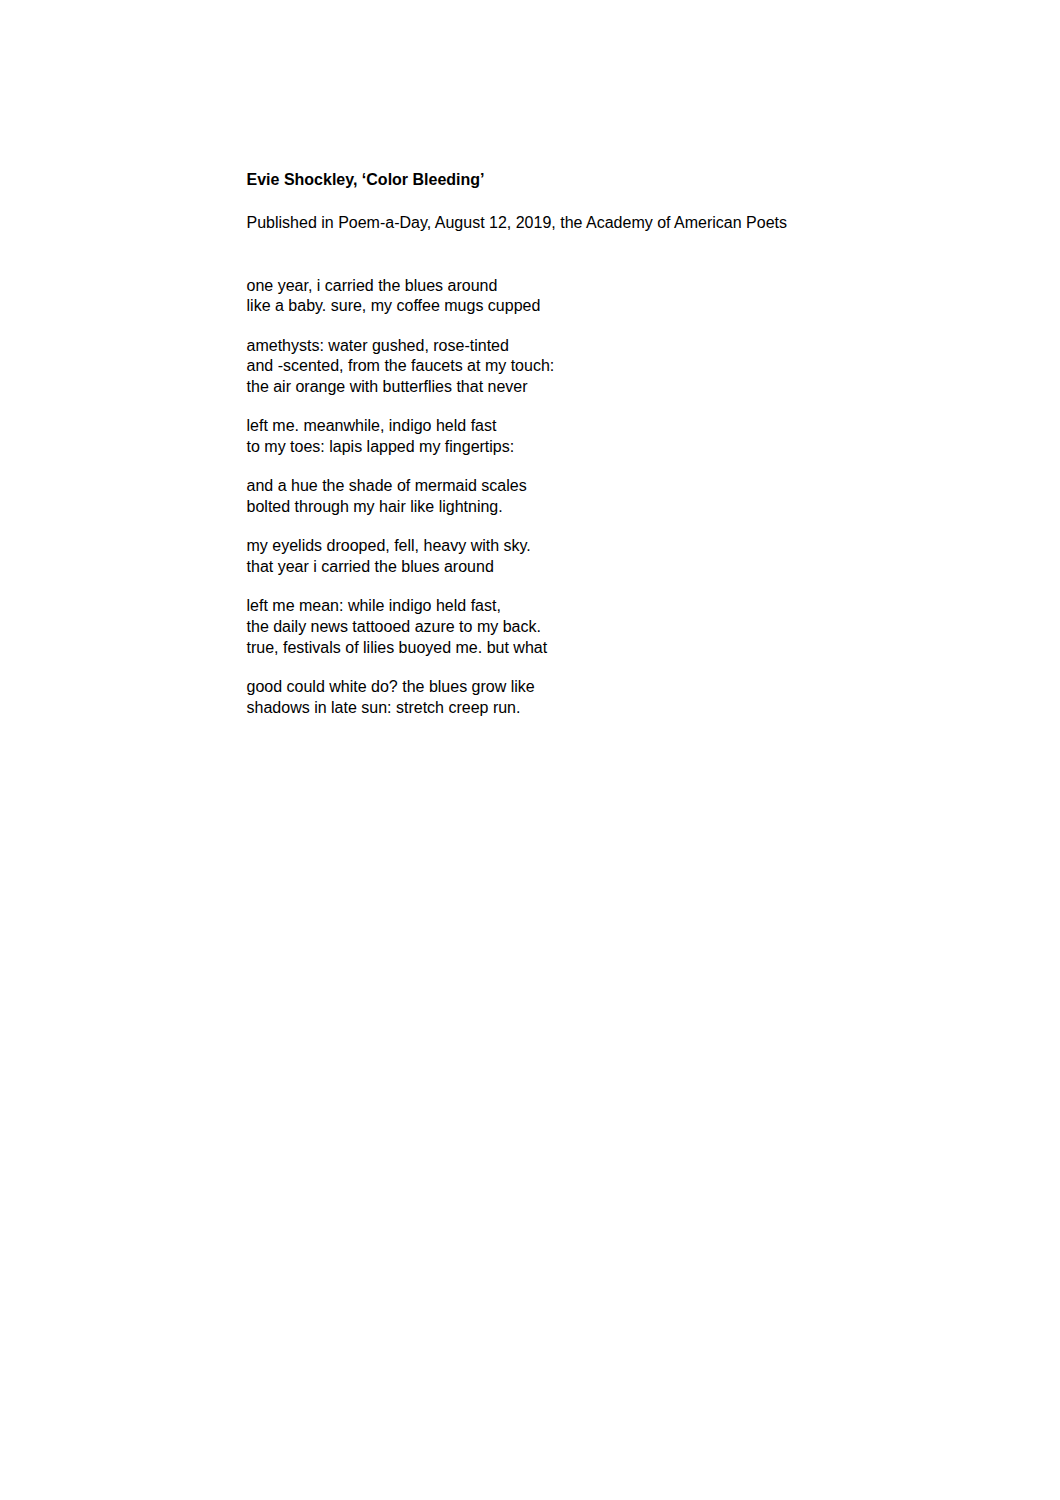Evie Shockley, ‘Color Bleeding’
Published in Poem-a-Day, August 12, 2019, the Academy of American Poets
one year, i carried the blues around
like a baby. sure, my coffee mugs cupped
amethysts: water gushed, rose-tinted
and -scented, from the faucets at my touch:
the air orange with butterflies that never
left me. meanwhile, indigo held fast
to my toes: lapis lapped my fingertips:
and a hue the shade of mermaid scales
bolted through my hair like lightning.
my eyelids drooped, fell, heavy with sky.
that year i carried the blues around
left me mean: while indigo held fast,
the daily news tattooed azure to my back.
true, festivals of lilies buoyed me. but what
good could white do? the blues grow like
shadows in late sun: stretch creep run.